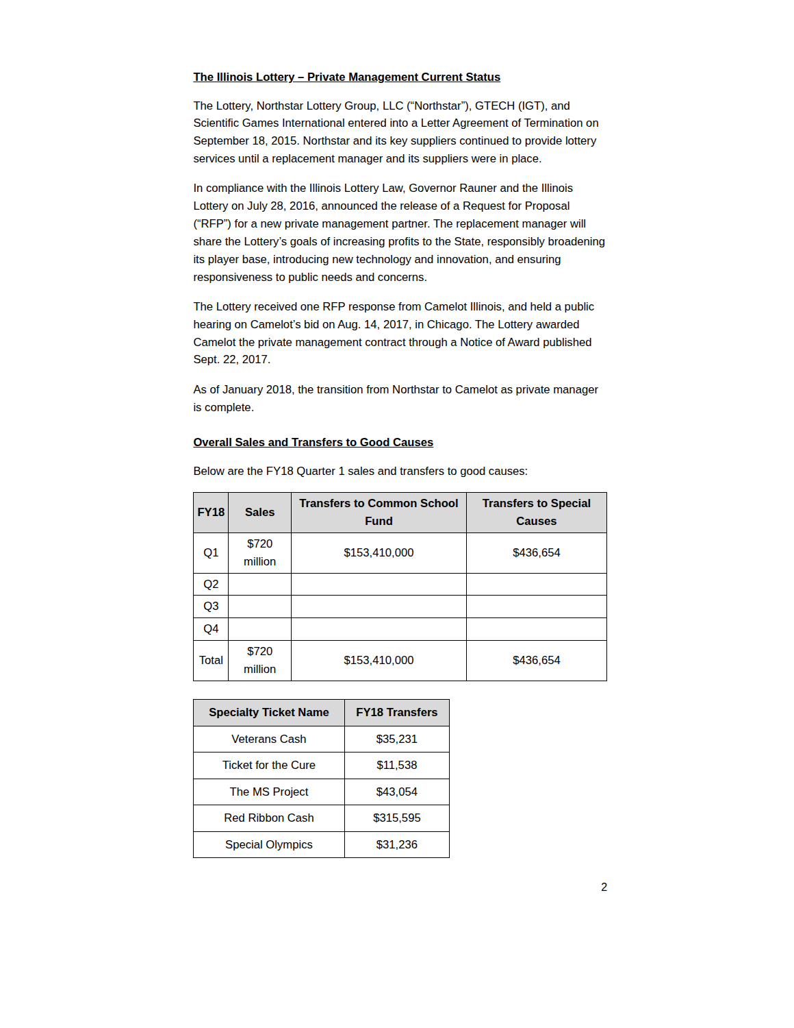The Illinois Lottery – Private Management Current Status
The Lottery, Northstar Lottery Group, LLC (“Northstar”), GTECH (IGT), and Scientific Games International entered into a Letter Agreement of Termination on September 18, 2015. Northstar and its key suppliers continued to provide lottery services until a replacement manager and its suppliers were in place.
In compliance with the Illinois Lottery Law, Governor Rauner and the Illinois Lottery on July 28, 2016, announced the release of a Request for Proposal (“RFP”) for a new private management partner. The replacement manager will share the Lottery’s goals of increasing profits to the State, responsibly broadening its player base, introducing new technology and innovation, and ensuring responsiveness to public needs and concerns.
The Lottery received one RFP response from Camelot Illinois, and held a public hearing on Camelot’s bid on Aug. 14, 2017, in Chicago. The Lottery awarded Camelot the private management contract through a Notice of Award published Sept. 22, 2017.
As of January 2018, the transition from Northstar to Camelot as private manager is complete.
Overall Sales and Transfers to Good Causes
Below are the FY18 Quarter 1 sales and transfers to good causes:
| FY18 | Sales | Transfers to Common School Fund | Transfers to Special Causes |
| --- | --- | --- | --- |
| Q1 | $720 million | $153,410,000 | $436,654 |
| Q2 | | | |
| Q3 | | | |
| Q4 | | | |
| Total | $720 million | $153,410,000 | $436,654 |
| Specialty Ticket Name | FY18 Transfers |
| --- | --- |
| Veterans Cash | $35,231 |
| Ticket for the Cure | $11,538 |
| The MS Project | $43,054 |
| Red Ribbon Cash | $315,595 |
| Special Olympics | $31,236 |
2